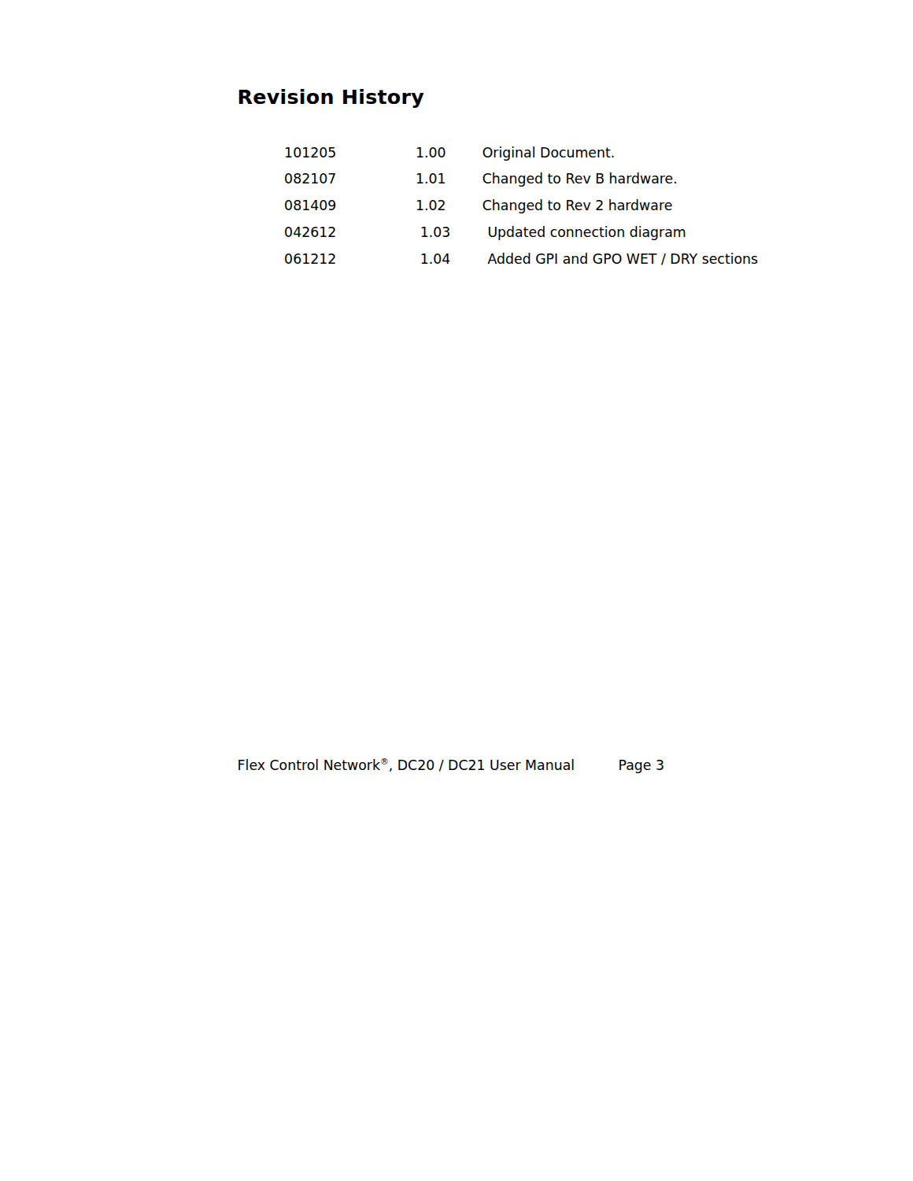Revision History
| 101205 | 1.00 | Original Document. |
| 082107 | 1.01 | Changed to Rev B hardware. |
| 081409 | 1.02 | Changed to Rev 2 hardware |
| 042612 | 1.03 | Updated connection diagram |
| 061212 | 1.04 | Added GPI and GPO WET / DRY sections |
Flex Control Network®, DC20 / DC21 User Manual
Page 3